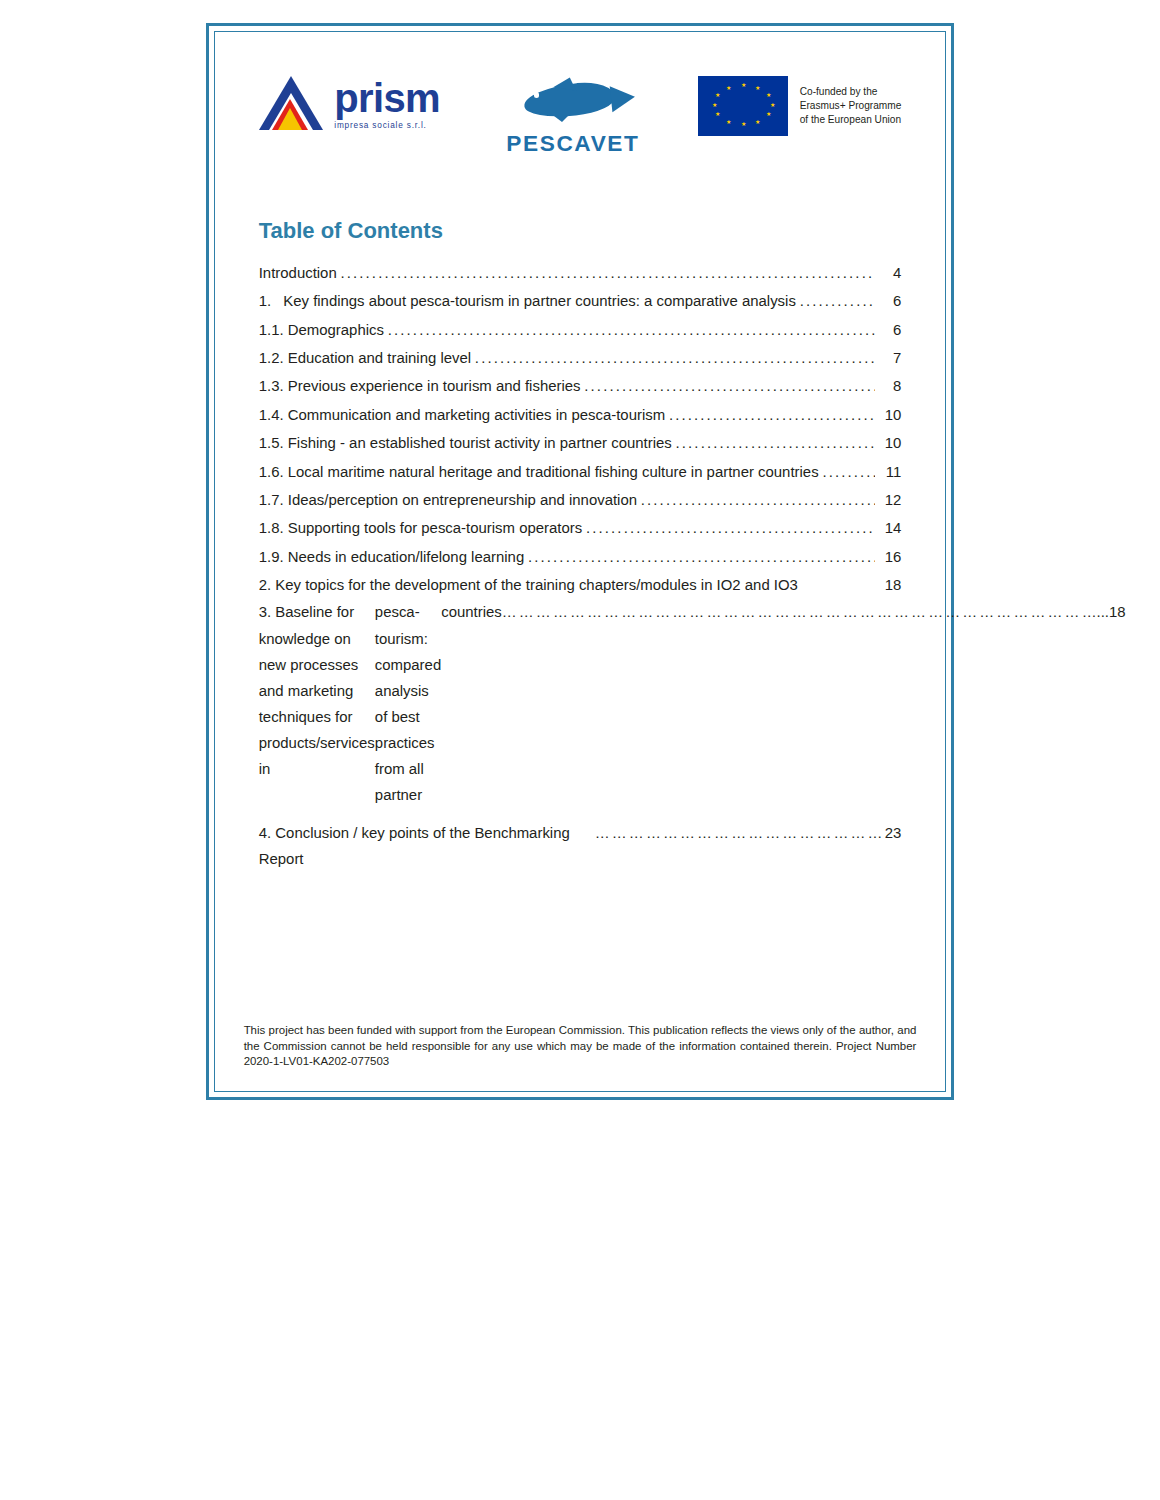prism
impresa sociale s.r.l.
PESCAVET
★ ★ ★ ★ ★ ★ ★ ★ ★ ★ ★ ★
Co-funded by the
Erasmus+ Programme
of the European Union
Table of Contents
Introduction .................................................................................................................. 4
1. Key findings about pesca-tourism in partner countries: a comparative analysis .................. 6
1.1. Demographics ............................................................................................................. 6
1.2. Education and training level ............................................................................................. 7
1.3. Previous experience in tourism and fisheries .................................................................... 8
1.4. Communication and marketing activities in pesca-tourism ................................................ 10
1.5. Fishing - an established tourist activity in partner countries ............................................... 10
1.6. Local maritime natural heritage and traditional fishing culture in partner countries ............. 11
1.7. Ideas/perception on entrepreneurship and innovation ...................................................... 12
1.8. Supporting tools for pesca-tourism operators .................................................................... 14
1.9. Needs in education/lifelong learning .................................................................................. 16
2. Key topics for the development of the training chapters/modules in IO2 and IO3 18
3. Baseline for knowledge on new processes and marketing techniques for products/services in pesca-tourism: compared analysis of best practices from all partner countries……………………………………………………………………………………………...18
4. Conclusion / key points of the Benchmarking Report……………………………………………23
This project has been funded with support from the European Commission. This publication reflects the views only of the author, and the Commission cannot be held responsible for any use which may be made of the information contained therein. Project Number 2020-1-LV01-KA202-077503